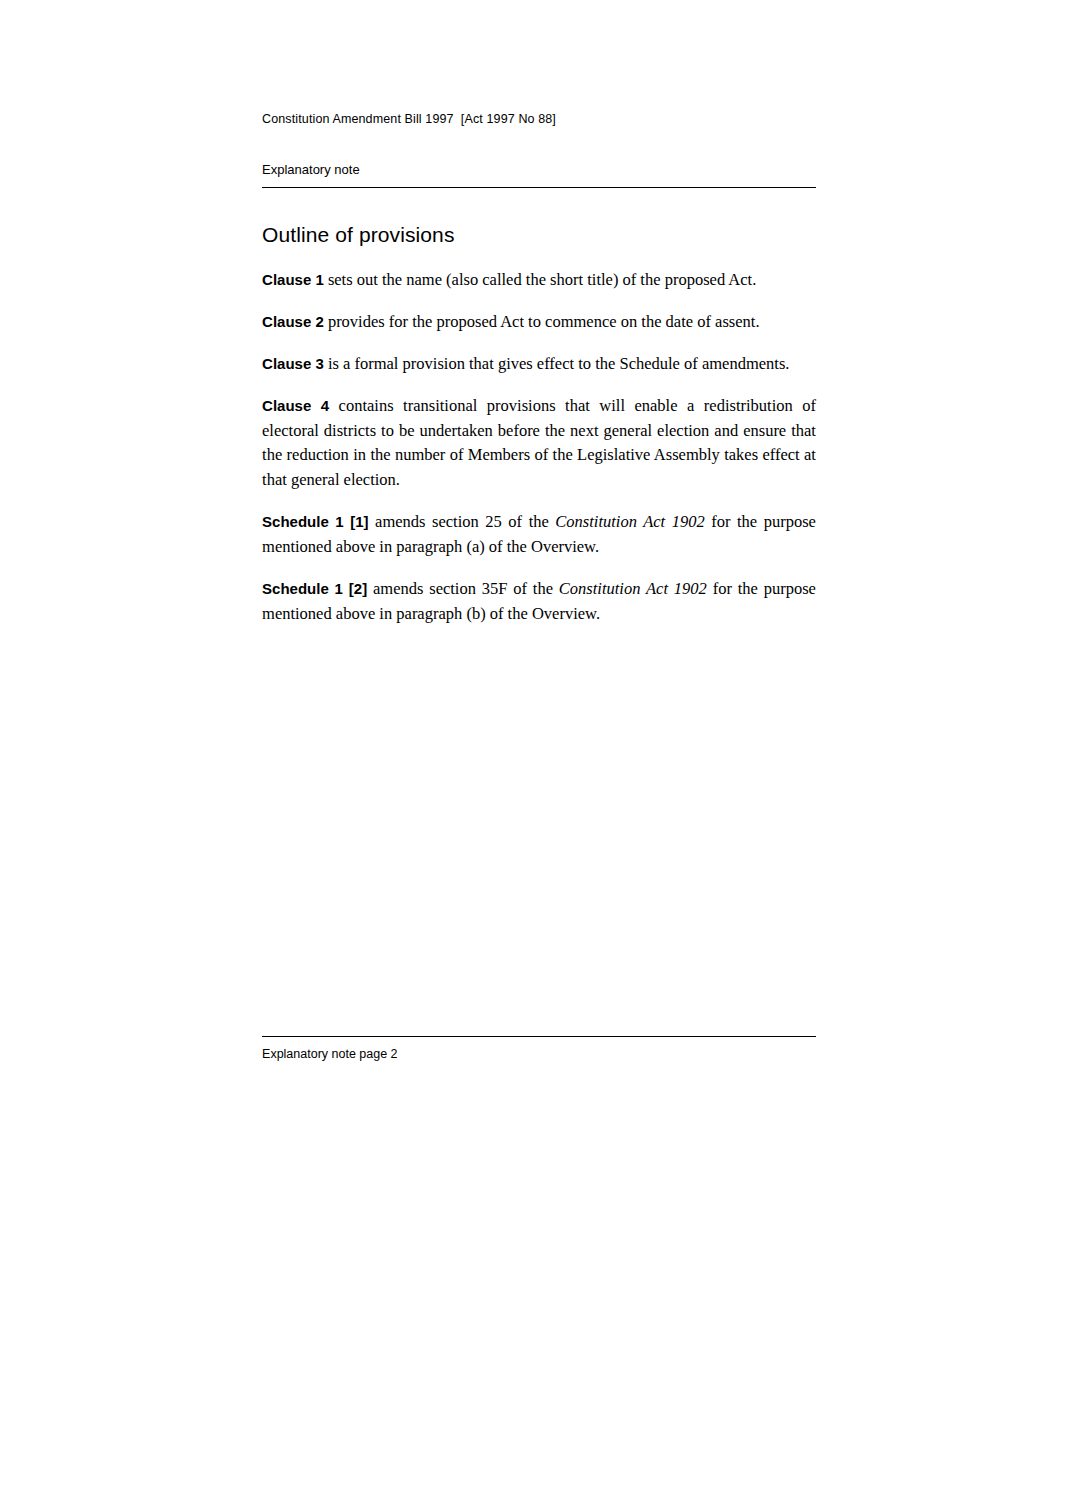Constitution Amendment Bill 1997 [Act 1997 No 88]
Explanatory note
Outline of provisions
Clause 1 sets out the name (also called the short title) of the proposed Act.
Clause 2 provides for the proposed Act to commence on the date of assent.
Clause 3 is a formal provision that gives effect to the Schedule of amendments.
Clause 4 contains transitional provisions that will enable a redistribution of electoral districts to be undertaken before the next general election and ensure that the reduction in the number of Members of the Legislative Assembly takes effect at that general election.
Schedule 1 [1] amends section 25 of the Constitution Act 1902 for the purpose mentioned above in paragraph (a) of the Overview.
Schedule 1 [2] amends section 35F of the Constitution Act 1902 for the purpose mentioned above in paragraph (b) of the Overview.
Explanatory note page 2